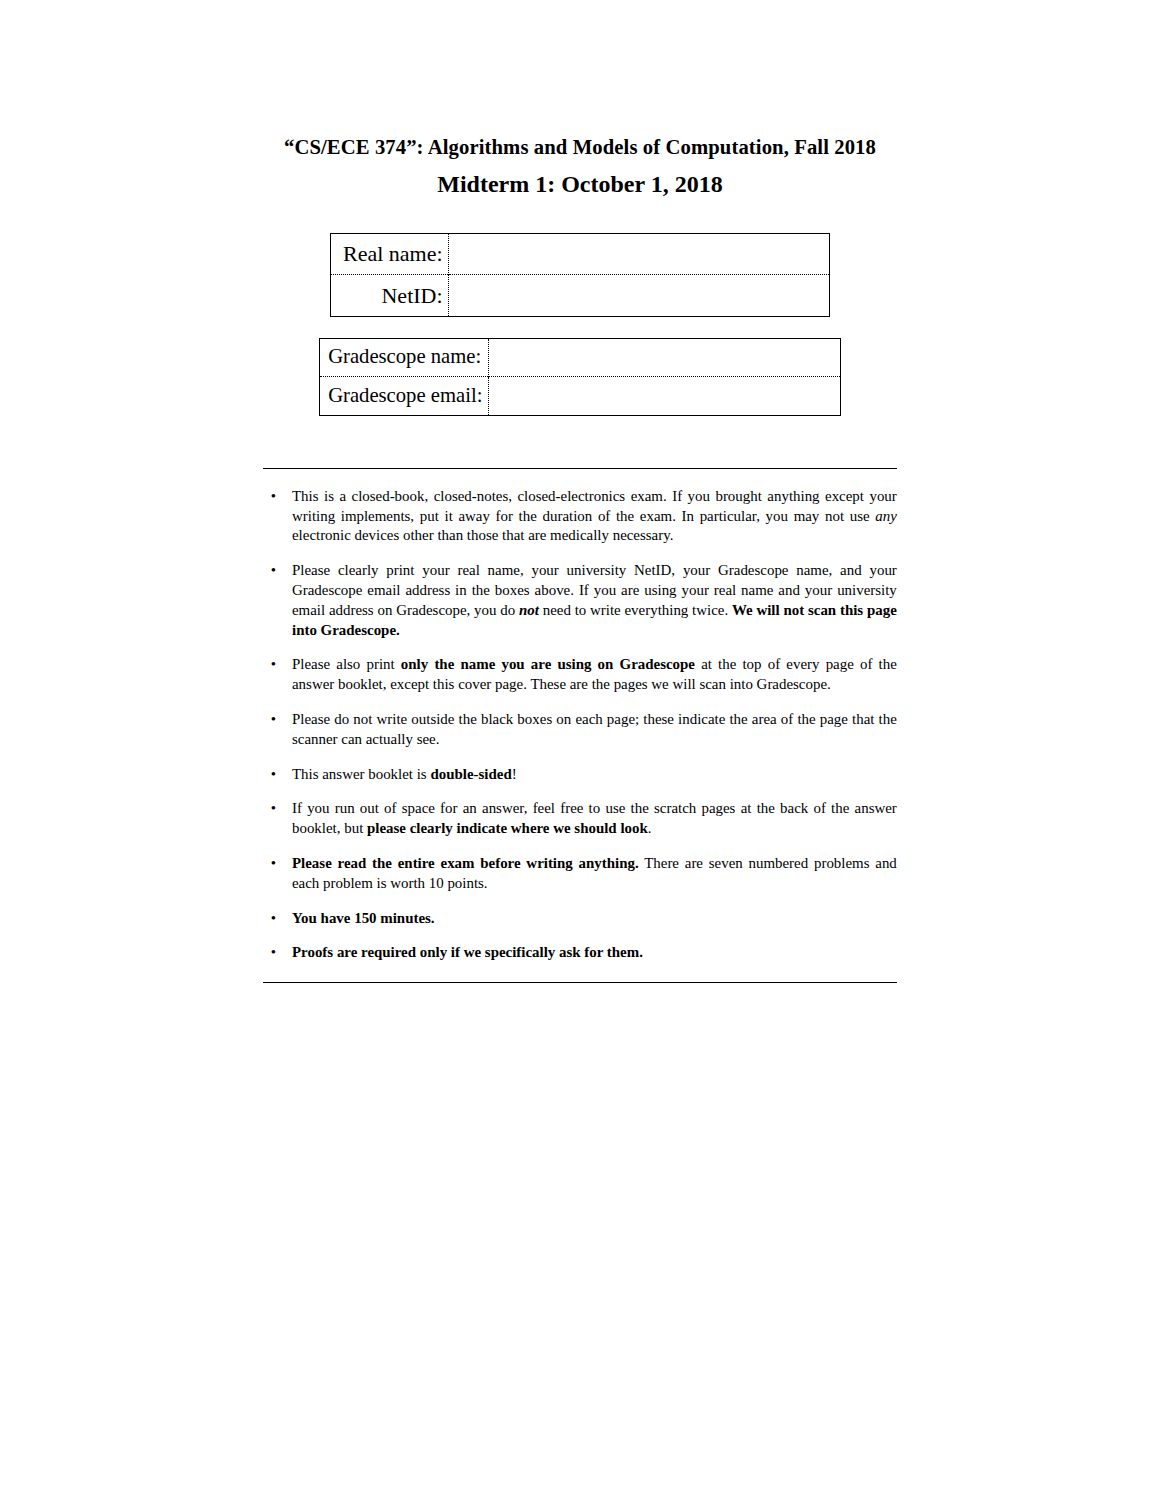“CS/ECE 374”: Algorithms and Models of Computation, Fall 2018
Midterm 1: October 1, 2018
| Real name: | |
| NetID: | |
| Gradescope name: | |
| Gradescope email: | |
This is a closed-book, closed-notes, closed-electronics exam. If you brought anything except your writing implements, put it away for the duration of the exam. In particular, you may not use any electronic devices other than those that are medically necessary.
Please clearly print your real name, your university NetID, your Gradescope name, and your Gradescope email address in the boxes above. If you are using your real name and your university email address on Gradescope, you do not need to write everything twice. We will not scan this page into Gradescope.
Please also print only the name you are using on Gradescope at the top of every page of the answer booklet, except this cover page. These are the pages we will scan into Gradescope.
Please do not write outside the black boxes on each page; these indicate the area of the page that the scanner can actually see.
This answer booklet is double-sided!
If you run out of space for an answer, feel free to use the scratch pages at the back of the answer booklet, but please clearly indicate where we should look.
Please read the entire exam before writing anything. There are seven numbered problems and each problem is worth 10 points.
You have 150 minutes.
Proofs are required only if we specifically ask for them.